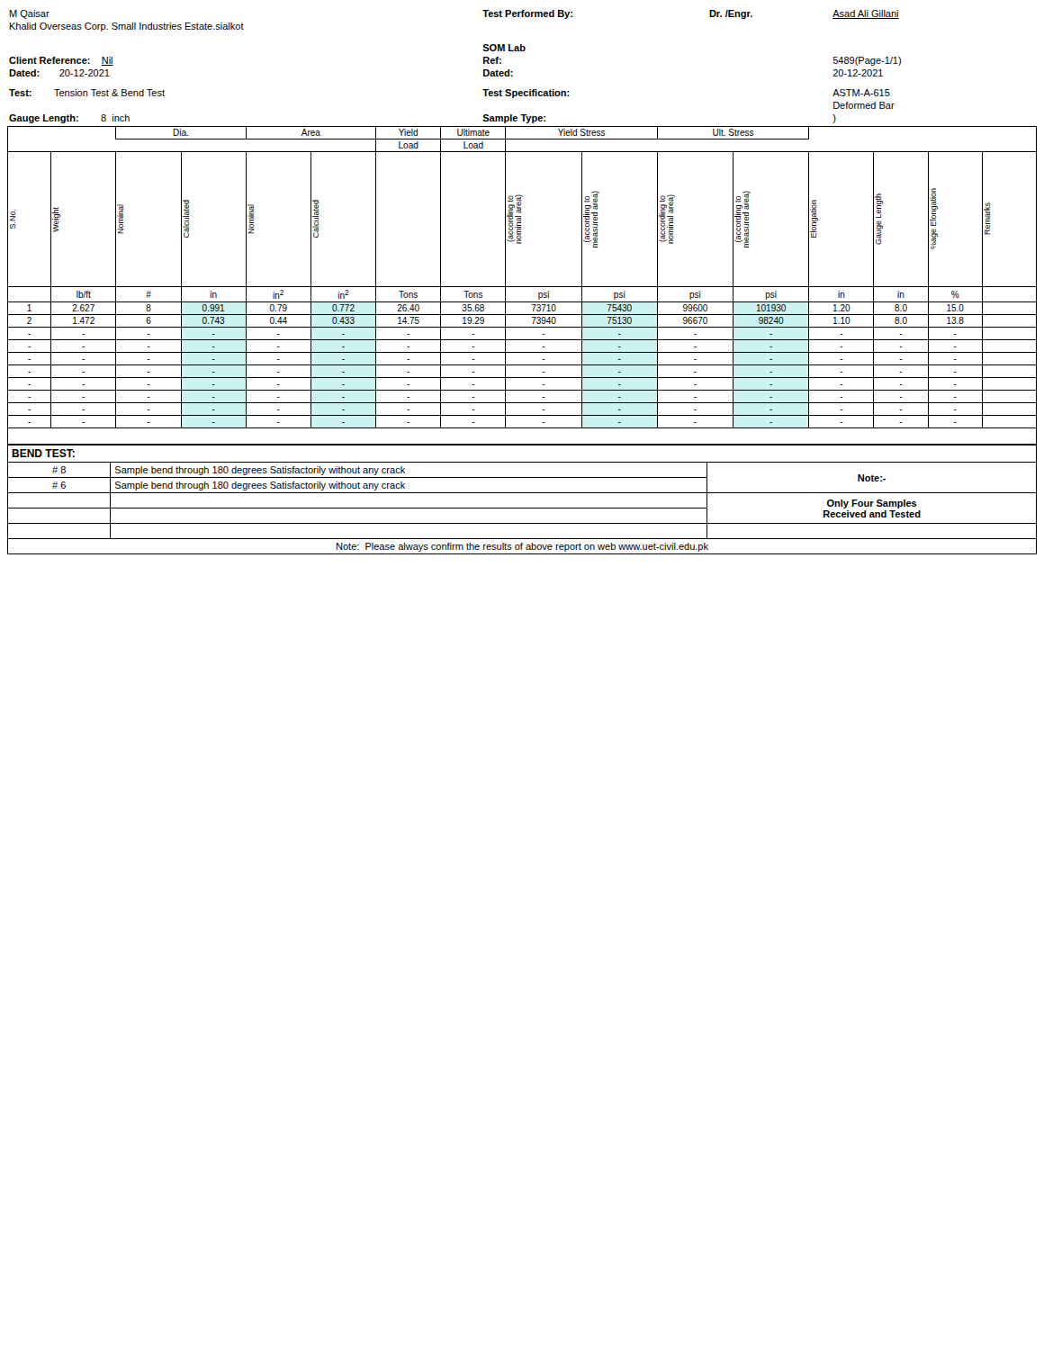| M Qaisar | Test Performed By: | Dr. /Engr. | Asad Ali Gillani |
| Khalid Overseas Corp. Small Industries Estate.sialkot |
| | SOM Lab | |
| Client Reference: Nil | Ref: | 5489(Page-1/1) |
| Dated: 20-12-2021 | Dated: | 20-12-2021 |
| Test: Tension Test & Bend Test | Test Specification: | ASTM-A-615 |
| | | Deformed Bar |
| Gauge Length: 8 inch | Sample Type: | ) |
| | | Dia. | Area | Yield | Ultimate | Yield Stress | Ult. Stress | | | | |
| | | | | Load | Load | | | | |
| S.No. | Weight | Nominal | Calculated | Nominal | Calculated | | | (according to nominal area) | (according to measured area) | (according to nominal area) | (according to measured area) | Elongation | Gauge Length | %age Elongation | Remarks |
| | lb/ft | # | in | in 2 | in 2 | Tons | Tons | psi | psi | psi | psi | in | in | % | |
| 1 | 2.627 | 8 | 0.991 | 0.79 | 0.772 | 26.40 | 35.68 | 73710 | 75430 | 99600 | 101930 | 1.20 | 8.0 | 15.0 | |
| 2 | 1.472 | 6 | 0.743 | 0.44 | 0.433 | 14.75 | 19.29 | 73940 | 75130 | 96670 | 98240 | 1.10 | 8.0 | 13.8 | |
| - | - | - | - | - | - | - | - | - | - | - | - | - | - | - | |
| - | - | - | - | - | - | - | - | - | - | - | - | - | - | - | |
| - | - | - | - | - | - | - | - | - | - | - | - | - | - | - | |
| - | - | - | - | - | - | - | - | - | - | - | - | - | - | - | |
| - | - | - | - | - | - | - | - | - | - | - | - | - | - | - | |
| - | - | - | - | - | - | - | - | - | - | - | - | - | - | - | |
| - | - | - | - | - | - | - | - | - | - | - | - | - | - | - | |
| - | - | - | - | - | - | - | - | - | - | - | - | - | - | - | |
| BEND TEST: |
| # 8 | Sample bend through 180 degrees Satisfactorily without any crack | Note:- |
| # 6 | Sample bend through 180 degrees Satisfactorily without any crack |
| | | Only Four Samples Received and Tested |
| Note: Please always confirm the results of above report on web www.uet-civil.edu.pk |